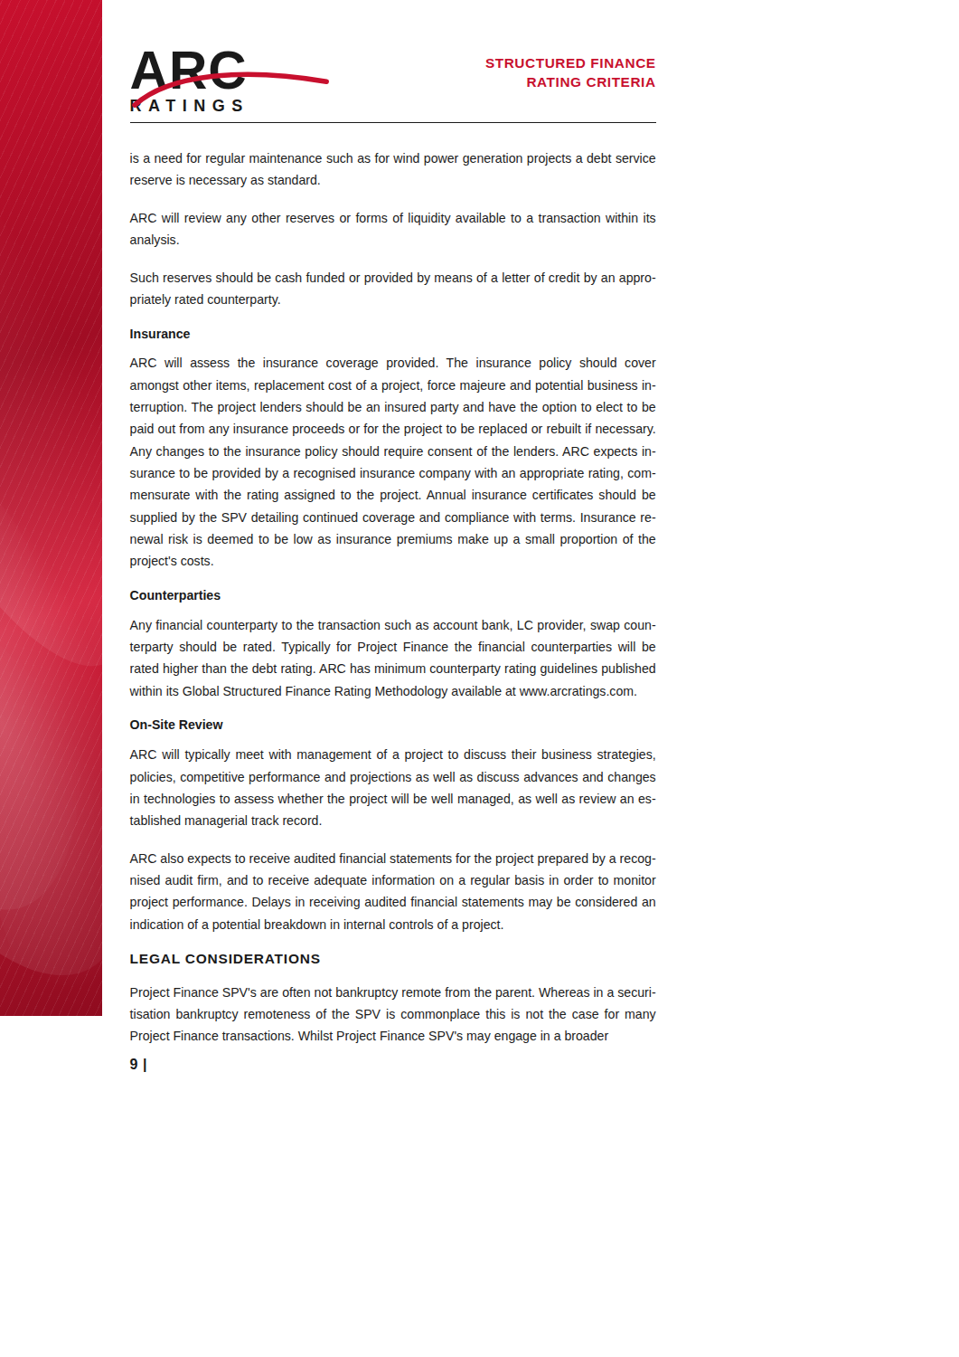ARC
RATINGS
STRUCTURED FINANCE
RATING CRITERIA
is a need for regular maintenance such as for wind power generation projects a debt service reserve is necessary as standard.
ARC will review any other reserves or forms of liquidity available to a transaction within its analysis.
Such reserves should be cash funded or provided by means of a letter of credit by an appropriately rated counterparty.
Insurance
ARC will assess the insurance coverage provided. The insurance policy should cover amongst other items, replacement cost of a project, force majeure and potential business interruption. The project lenders should be an insured party and have the option to elect to be paid out from any insurance proceeds or for the project to be replaced or rebuilt if necessary. Any changes to the insurance policy should require consent of the lenders. ARC expects insurance to be provided by a recognised insurance company with an appropriate rating, commensurate with the rating assigned to the project. Annual insurance certificates should be supplied by the SPV detailing continued coverage and compliance with terms. Insurance renewal risk is deemed to be low as insurance premiums make up a small proportion of the project's costs.
Counterparties
Any financial counterparty to the transaction such as account bank, LC provider, swap counterparty should be rated. Typically for Project Finance the financial counterparties will be rated higher than the debt rating. ARC has minimum counterparty rating guidelines published within its Global Structured Finance Rating Methodology available at www.arcratings.com.
On-Site Review
ARC will typically meet with management of a project to discuss their business strategies, policies, competitive performance and projections as well as discuss advances and changes in technologies to assess whether the project will be well managed, as well as review an established managerial track record.
ARC also expects to receive audited financial statements for the project prepared by a recognised audit firm, and to receive adequate information on a regular basis in order to monitor project performance. Delays in receiving audited financial statements may be considered an indication of a potential breakdown in internal controls of a project.
LEGAL CONSIDERATIONS
Project Finance SPV's are often not bankruptcy remote from the parent. Whereas in a securitisation bankruptcy remoteness of the SPV is commonplace this is not the case for many Project Finance transactions. Whilst Project Finance SPV's may engage in a broader
9 |